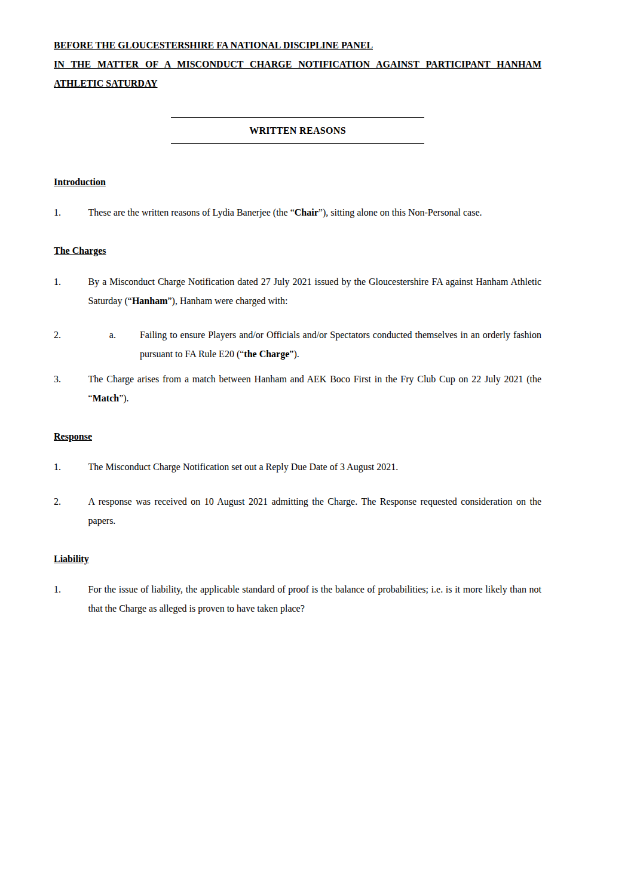BEFORE THE GLOUCESTERSHIRE FA NATIONAL DISCIPLINE PANEL IN THE MATTER OF A MISCONDUCT CHARGE NOTIFICATION AGAINST PARTICIPANT HANHAM ATHLETIC SATURDAY
Written Reasons
Introduction
These are the written reasons of Lydia Banerjee (the “Chair”), sitting alone on this Non-Personal case.
The Charges
By a Misconduct Charge Notification dated 27 July 2021 issued by the Gloucestershire FA against Hanham Athletic Saturday (“Hanham”), Hanham were charged with:
Failing to ensure Players and/or Officials and/or Spectators conducted themselves in an orderly fashion pursuant to FA Rule E20 (“the Charge”).
The Charge arises from a match between Hanham and AEK Boco First in the Fry Club Cup on 22 July 2021 (the “Match”).
Response
The Misconduct Charge Notification set out a Reply Due Date of 3 August 2021.
A response was received on 10 August 2021 admitting the Charge. The Response requested consideration on the papers.
Liability
For the issue of liability, the applicable standard of proof is the balance of probabilities; i.e. is it more likely than not that the Charge as alleged is proven to have taken place?